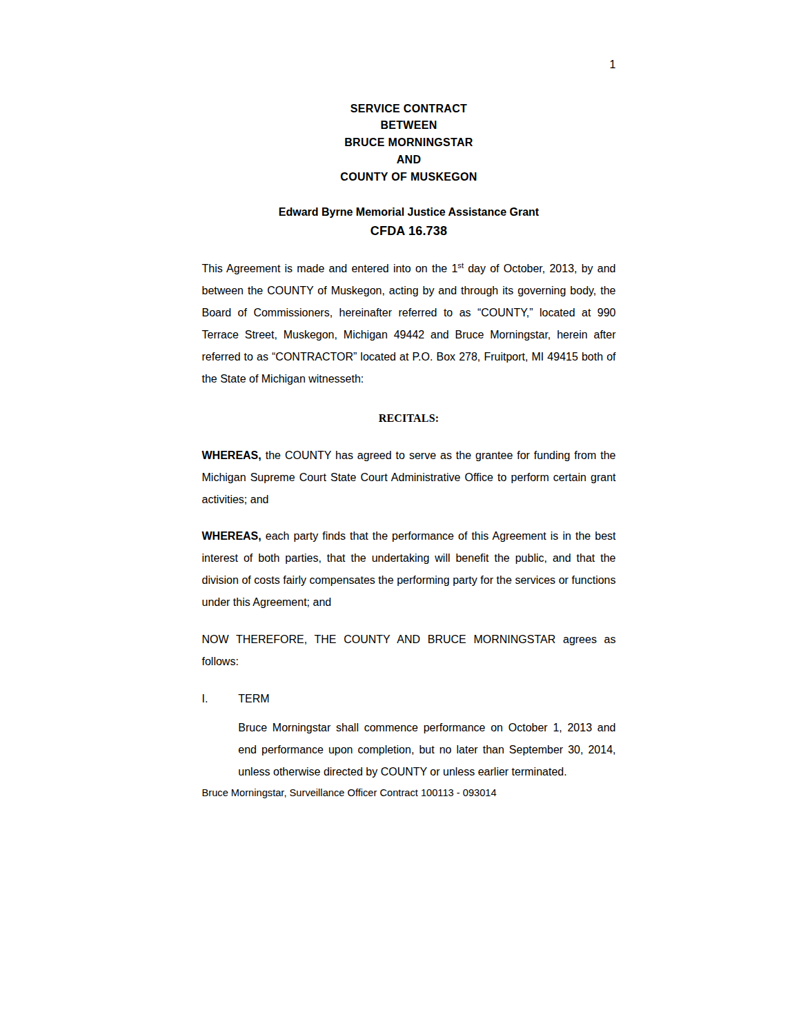1
SERVICE CONTRACT
BETWEEN
BRUCE MORNINGSTAR
AND
COUNTY OF MUSKEGON
Edward Byrne Memorial Justice Assistance Grant
CFDA 16.738
This Agreement is made and entered into on the 1st day of October, 2013, by and between the COUNTY of Muskegon, acting by and through its governing body, the Board of Commissioners, hereinafter referred to as “COUNTY,” located at 990 Terrace Street, Muskegon, Michigan 49442 and Bruce Morningstar, herein after referred to as “CONTRACTOR” located at P.O. Box 278, Fruitport, MI 49415 both of the State of Michigan witnesseth:
RECITALS:
WHEREAS, the COUNTY has agreed to serve as the grantee for funding from the Michigan Supreme Court State Court Administrative Office to perform certain grant activities; and
WHEREAS, each party finds that the performance of this Agreement is in the best interest of both parties, that the undertaking will benefit the public, and that the division of costs fairly compensates the performing party for the services or functions under this Agreement; and
NOW THEREFORE, THE COUNTY AND BRUCE MORNINGSTAR agrees as follows:
I. TERM
Bruce Morningstar shall commence performance on October 1, 2013 and end performance upon completion, but no later than September 30, 2014, unless otherwise directed by COUNTY or unless earlier terminated.
Bruce Morningstar, Surveillance Officer Contract 100113 - 093014